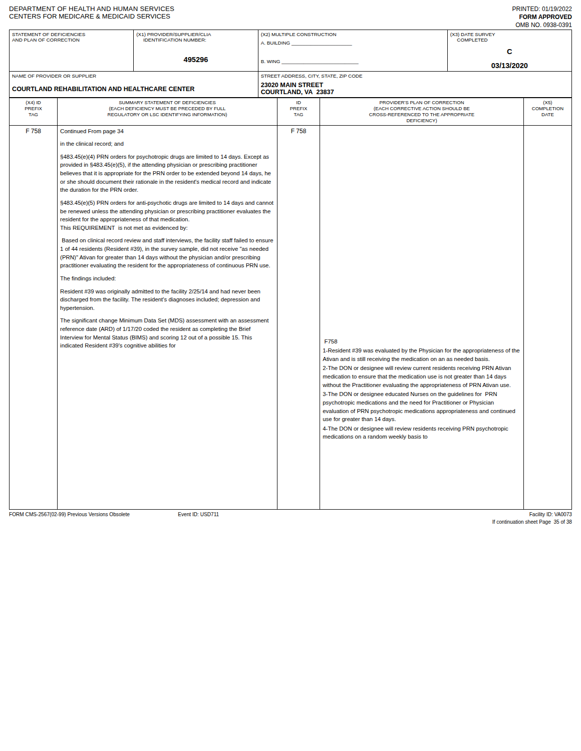| DEPARTMENT OF HEALTH AND HUMAN SERVICES CENTERS FOR MEDICARE & MEDICAID SERVICES | PRINTED: 01/19/2022 FORM APPROVED OMB NO. 0938-0391 |
| STATEMENT OF DEFICIENCIES AND PLAN OF CORRECTION | (X1) PROVIDER/SUPPLIER/CLIA IDENTIFICATION NUMBER: 495296 | (X2) MULTIPLE CONSTRUCTION A. BUILDING ______________________ B. WING ____________________________ | (X3) DATE SURVEY COMPLETED C 03/13/2020 |
| NAME OF PROVIDER OR SUPPLIER COURTLAND REHABILITATION AND HEALTHCARE CENTER | STREET ADDRESS, CITY, STATE, ZIP CODE 23020 MAIN STREET COURTLAND, VA 23837 |
| (X4) ID PREFIX TAG | SUMMARY STATEMENT OF DEFICIENCIES (EACH DEFICIENCY MUST BE PRECEDED BY FULL REGULATORY OR LSC IDENTIFYING INFORMATION) | ID PREFIX TAG | PROVIDER'S PLAN OF CORRECTION (EACH CORRECTIVE ACTION SHOULD BE CROSS-REFERENCED TO THE APPROPRIATE DEFICIENCY) | (X5) COMPLETION DATE |
| --- | --- | --- | --- | --- |
| F 758 | Continued From page 34 in the clinical record; and §483.45(e)(4) PRN orders for psychotropic drugs are limited to 14 days. Except as provided in §483.45(e)(5), if the attending physician or prescribing practitioner believes that it is appropriate for the PRN order to be extended beyond 14 days, he or she should document their rationale in the resident's medical record and indicate the duration for the PRN order. §483.45(e)(5) PRN orders for anti-psychotic drugs are limited to 14 days and cannot be renewed unless the attending physician or prescribing practitioner evaluates the resident for the appropriateness of that medication. This REQUIREMENT is not met as evidenced by: Based on clinical record review and staff interviews, the facility staff failed to ensure 1 of 44 residents (Resident #39), in the survey sample, did not receive "as needed (PRN)" Ativan for greater than 14 days without the physician and/or prescribing practitioner evaluating the resident for the appropriateness of continuous PRN use. The findings included: Resident #39 was originally admitted to the facility 2/25/14 and had never been discharged from the facility. The resident's diagnoses included; depression and hypertension. The significant change Minimum Data Set (MDS) assessment with an assessment reference date (ARD) of 1/17/20 coded the resident as completing the Brief Interview for Mental Status (BIMS) and scoring 12 out of a possible 15. This indicated Resident #39's cognitive abilities for | F 758 | F758 1-Resident #39 was evaluated by the Physician for the appropriateness of the Ativan and is still receiving the medication on an as needed basis. 2-The DON or designee will review current residents receiving PRN Ativan medication to ensure that the medication use is not greater than 14 days without the Practitioner evaluating the appropriateness of PRN Ativan use. 3-The DON or designee educated Nurses on the guidelines for PRN psychotropic medications and the need for Practitioner or Physician evaluation of PRN psychotropic medications appropriateness and continued use for greater than 14 days. 4-The DON or designee will review residents receiving PRN psychotropic medications on a random weekly basis to | |
| FORM CMS-2567(02-99) Previous Versions Obsolete | Event ID: USD711 | Facility ID: VA0073 |
| | | If continuation sheet Page 35 of 38 |